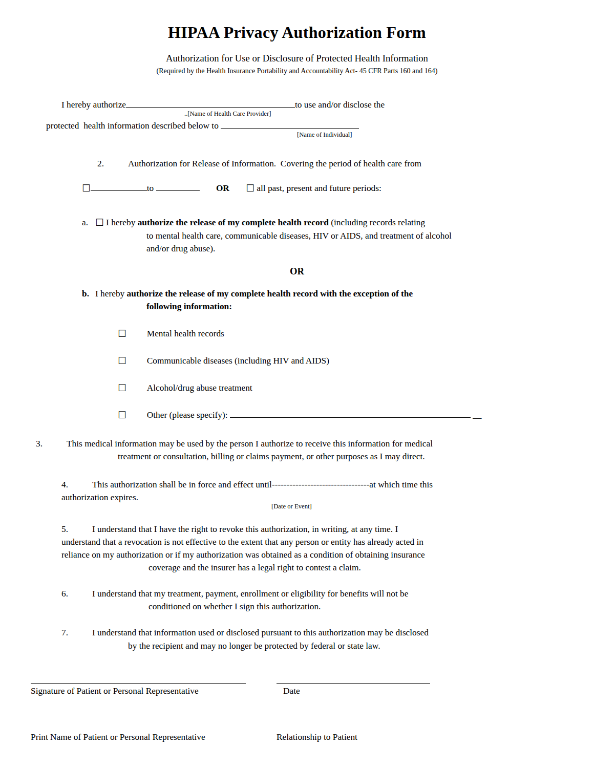HIPAA Privacy Authorization Form
Authorization for Use or Disclosure of Protected Health Information
(Required by the Health Insurance Portability and Accountability Act- 45 CFR Parts 160 and 164)
I hereby authorize to use and/or disclose the
..[Name of Health Care Provider]
protected health information described below to
[Name of Individual]
2. Authorization for Release of Information. Covering the period of health care from
☐ to OR ☐ all past, present and future periods:
a.☐ I hereby authorize the release of my complete health record (including records relating
to mental health care, communicable diseases, HIV or AIDS, and treatment of alcohol
and/or drug abuse).
OR
b. I hereby authorize the release of my complete health record with the exception of the
following information:
☐Mental health records
☐Communicable diseases (including HIV and AIDS)
☐Alcohol/drug abuse treatment
☐Other (please specify): __
3. This medical information may be used by the person I authorize to receive this information for medical
treatment or consultation, billing or claims payment, or other purposes as I may direct.
4. This authorization shall be in force and effect until---------------------------------at which time this
authorization expires.
[Date or Event]
5. I understand that I have the right to revoke this authorization, in writing, at any time. I
understand that a revocation is not effective to the extent that any person or entity has already acted in
reliance on my authorization or if my authorization was obtained as a condition of obtaining insurance
coverage and the insurer has a legal right to contest a claim.
6. I understand that my treatment, payment, enrollment or eligibility for benefits will not be
conditioned on whether I sign this authorization.
7. I understand that information used or disclosed pursuant to this authorization may be disclosed
by the recipient and may no longer be protected by federal or state law.
Signature of Patient or Personal Representative
Date
Print Name of Patient or Personal Representative Relationship to Patient